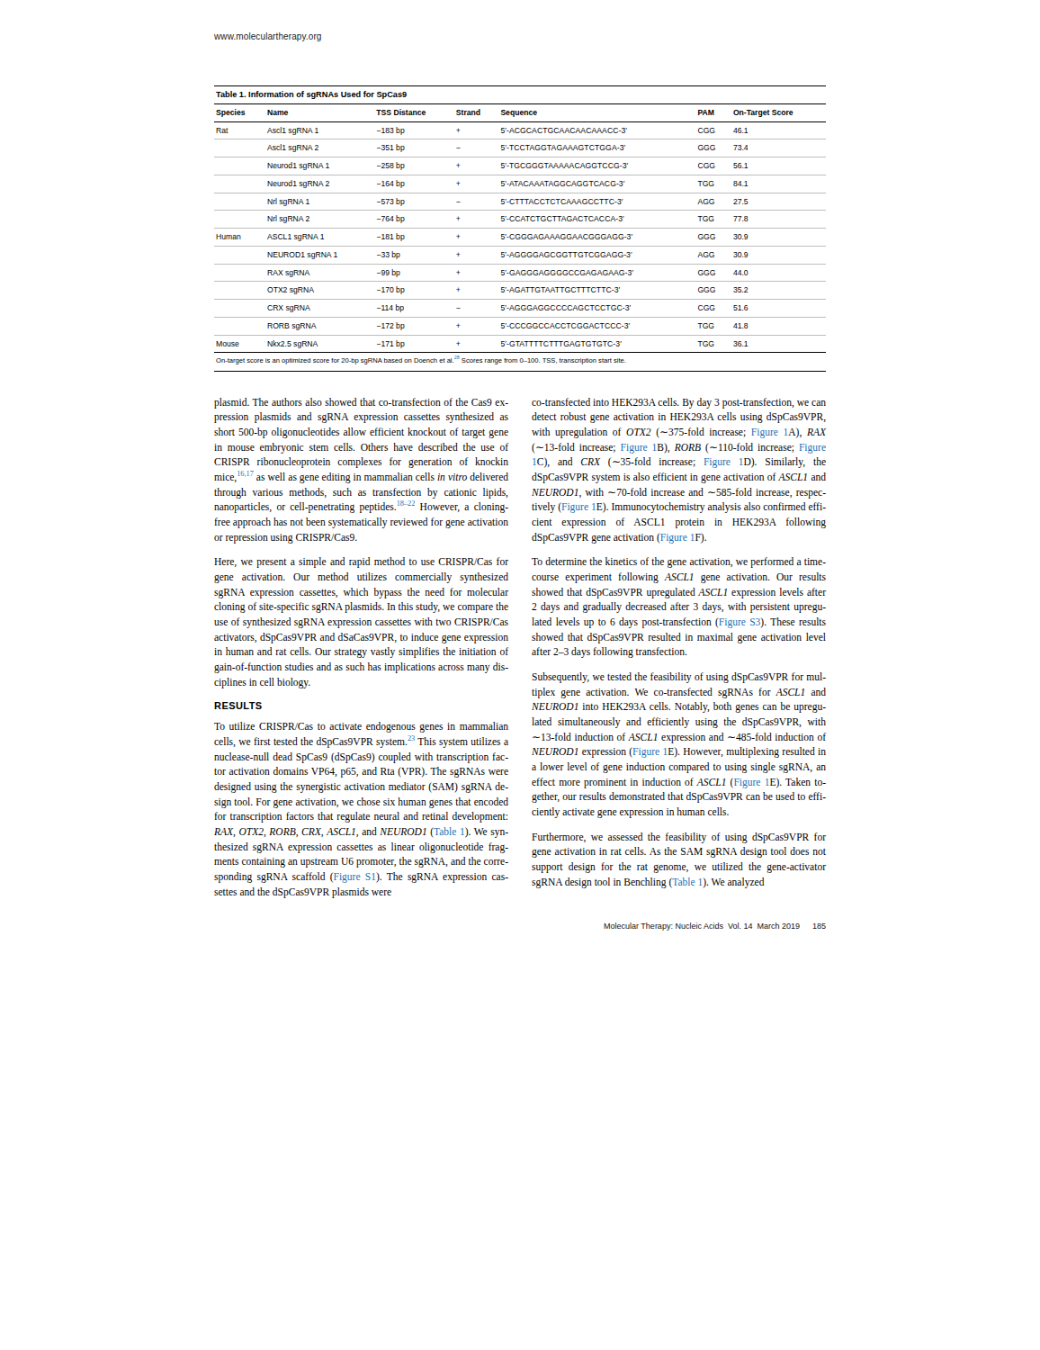www.moleculartherapy.org
Table 1. Information of sgRNAs Used for SpCas9
| Species | Name | TSS Distance | Strand | Sequence | PAM | On-Target Score |
| --- | --- | --- | --- | --- | --- | --- |
| Rat | Ascl1 sgRNA 1 | −183 bp | + | 5′-ACGCACTGCAACAACAAACC-3′ | CGG | 46.1 |
| | Ascl1 sgRNA 2 | −351 bp | − | 5′-TCCTAGGTAGAAAGTCTGGA-3′ | GGG | 73.4 |
| | Neurod1 sgRNA 1 | −258 bp | + | 5′-TGCGGGTAAAAACAGGTCCG-3′ | CGG | 56.1 |
| | Neurod1 sgRNA 2 | −164 bp | + | 5′-ATACAAATAGGCAGGTCACG-3′ | TGG | 84.1 |
| | Nrl sgRNA 1 | −573 bp | − | 5′-CTTTACCTCTCAAAGCCTTC-3′ | AGG | 27.5 |
| | Nrl sgRNA 2 | −764 bp | + | 5′-CCATCTGCTTAGACTCACCA-3′ | TGG | 77.8 |
| Human | ASCL1 sgRNA 1 | −181 bp | + | 5′-CGGGAGAAAGGAACGGGAGG-3′ | GGG | 30.9 |
| | NEUROD1 sgRNA 1 | −33 bp | + | 5′-AGGGGAGCGGTTGTCGGAGG-3′ | AGG | 30.9 |
| | RAX sgRNA | −99 bp | + | 5′-GAGGGAGGGGCCGAGAGAAG-3′ | GGG | 44.0 |
| | OTX2 sgRNA | −170 bp | + | 5′-AGATTGTAATTGCTTTCTTC-3′ | GGG | 35.2 |
| | CRX sgRNA | −114 bp | − | 5′-AGGGAGGCCCCAGCTCCTGC-3′ | CGG | 51.6 |
| | RORB sgRNA | −172 bp | + | 5′-CCCGGCCACCTCGGACTCCC-3′ | TGG | 41.8 |
| Mouse | Nkx2.5 sgRNA | −171 bp | + | 5′-GTATTTTCTTTGAGTGTGTC-3′ | TGG | 36.1 |
On-target score is an optimized score for 20-bp sgRNA based on Doench et al.28 Scores range from 0–100. TSS, transcription start site.
plasmid. The authors also showed that co-transfection of the Cas9 expression plasmids and sgRNA expression cassettes synthesized as short 500-bp oligonucleotides allow efficient knockout of target gene in mouse embryonic stem cells. Others have described the use of CRISPR ribonucleoprotein complexes for generation of knockin mice,16,17 as well as gene editing in mammalian cells in vitro delivered through various methods, such as transfection by cationic lipids, nanoparticles, or cell-penetrating peptides.18–22 However, a cloning-free approach has not been systematically reviewed for gene activation or repression using CRISPR/Cas9.
Here, we present a simple and rapid method to use CRISPR/Cas for gene activation. Our method utilizes commercially synthesized sgRNA expression cassettes, which bypass the need for molecular cloning of site-specific sgRNA plasmids. In this study, we compare the use of synthesized sgRNA expression cassettes with two CRISPR/Cas activators, dSpCas9VPR and dSaCas9VPR, to induce gene expression in human and rat cells. Our strategy vastly simplifies the initiation of gain-of-function studies and as such has implications across many disciplines in cell biology.
RESULTS
To utilize CRISPR/Cas to activate endogenous genes in mammalian cells, we first tested the dSpCas9VPR system.23 This system utilizes a nuclease-null dead SpCas9 (dSpCas9) coupled with transcription factor activation domains VP64, p65, and Rta (VPR). The sgRNAs were designed using the synergistic activation mediator (SAM) sgRNA design tool. For gene activation, we chose six human genes that encoded for transcription factors that regulate neural and retinal development: RAX, OTX2, RORB, CRX, ASCL1, and NEUROD1 (Table 1). We synthesized sgRNA expression cassettes as linear oligonucleotide fragments containing an upstream U6 promoter, the sgRNA, and the corresponding sgRNA scaffold (Figure S1). The sgRNA expression cassettes and the dSpCas9VPR plasmids were
co-transfected into HEK293A cells. By day 3 post-transfection, we can detect robust gene activation in HEK293A cells using dSpCas9VPR, with upregulation of OTX2 (∼375-fold increase; Figure 1 A), RAX (∼13-fold increase; Figure 1 B), RORB (∼110-fold increase; Figure 1 C), and CRX (∼35-fold increase; Figure 1 D). Similarly, the dSpCas9VPR system is also efficient in gene activation of ASCL1 and NEUROD1, with ∼70-fold increase and ∼585-fold increase, respectively (Figure 1 E). Immunocytochemistry analysis also confirmed efficient expression of ASCL1 protein in HEK293A following dSpCas9VPR gene activation (Figure 1 F).
To determine the kinetics of the gene activation, we performed a time-course experiment following ASCL1 gene activation. Our results showed that dSpCas9VPR upregulated ASCL1 expression levels after 2 days and gradually decreased after 3 days, with persistent upregulated levels up to 6 days post-transfection (Figure S3). These results showed that dSpCas9VPR resulted in maximal gene activation level after 2–3 days following transfection.
Subsequently, we tested the feasibility of using dSpCas9VPR for multiplex gene activation. We co-transfected sgRNAs for ASCL1 and NEUROD1 into HEK293A cells. Notably, both genes can be upregulated simultaneously and efficiently using the dSpCas9VPR, with ∼13-fold induction of ASCL1 expression and ∼485-fold induction of NEUROD1 expression (Figure 1 E). However, multiplexing resulted in a lower level of gene induction compared to using single sgRNA, an effect more prominent in induction of ASCL1 (Figure 1 E). Taken together, our results demonstrated that dSpCas9VPR can be used to efficiently activate gene expression in human cells.
Furthermore, we assessed the feasibility of using dSpCas9VPR for gene activation in rat cells. As the SAM sgRNA design tool does not support design for the rat genome, we utilized the gene-activator sgRNA design tool in Benchling (Table 1). We analyzed
Molecular Therapy: Nucleic Acids Vol. 14 March 2019185